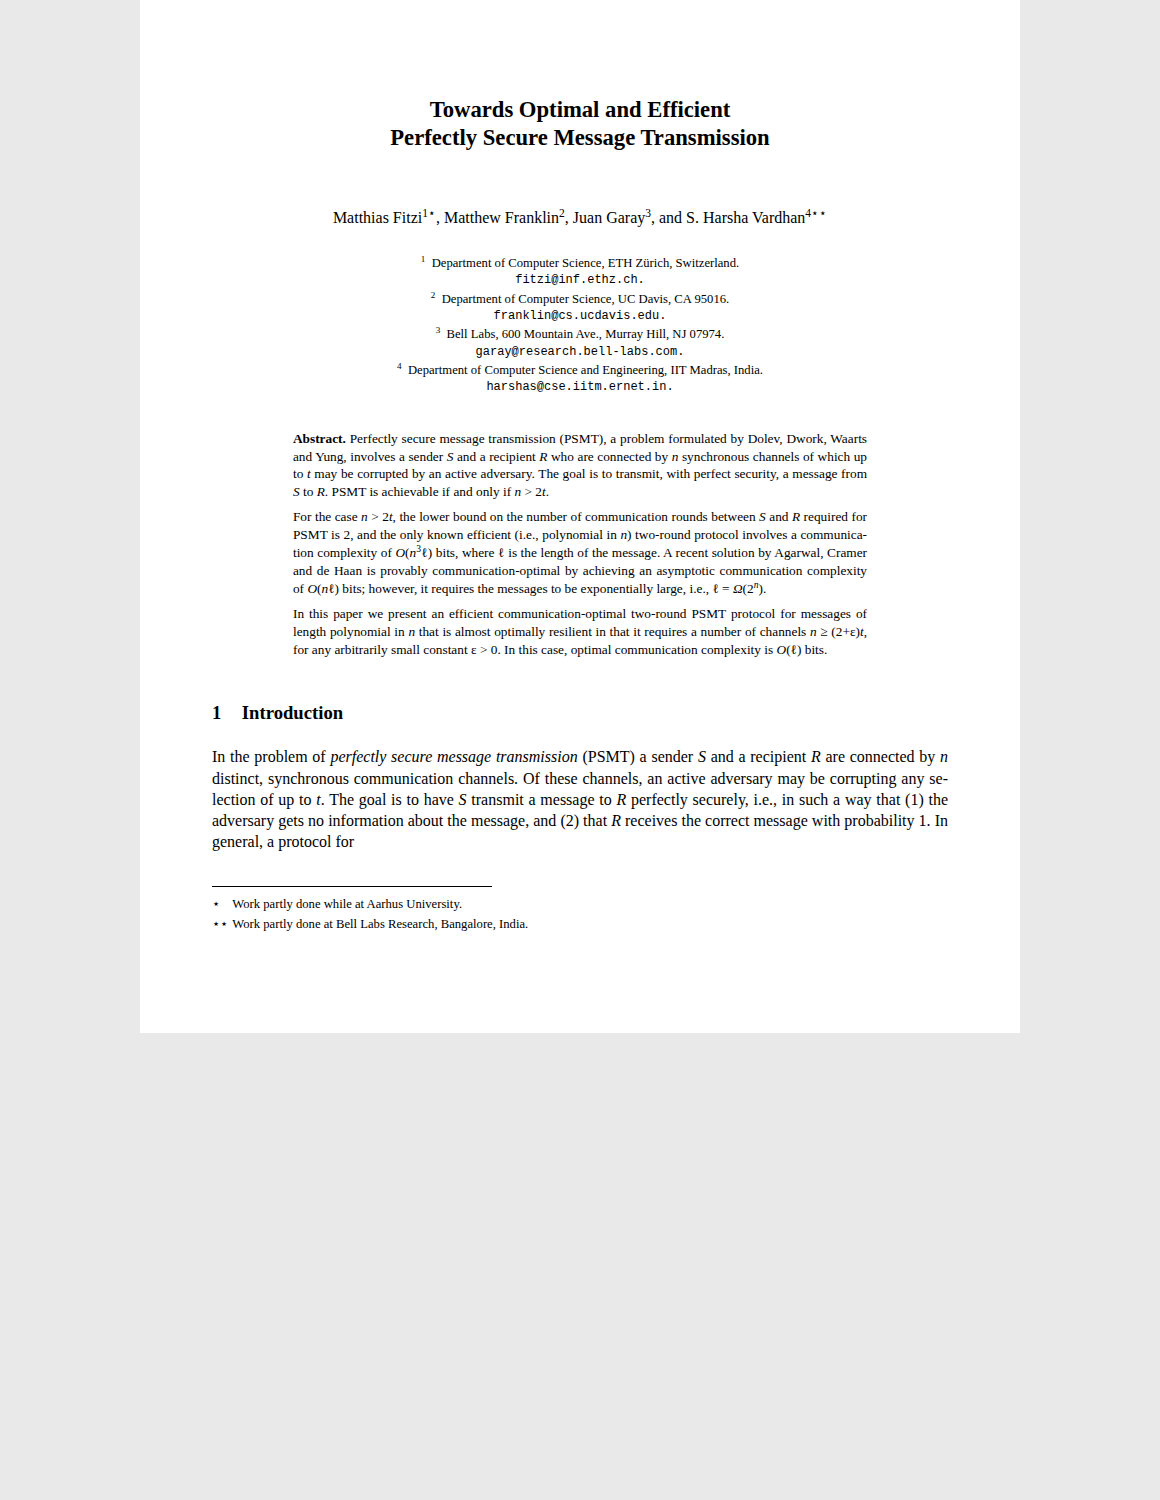Towards Optimal and Efficient
Perfectly Secure Message Transmission
Matthias Fitzi1⋆, Matthew Franklin2, Juan Garay3, and S. Harsha Vardhan4⋆⋆
1 Department of Computer Science, ETH Zürich, Switzerland.
fitzi@inf.ethz.ch.
2 Department of Computer Science, UC Davis, CA 95016.
franklin@cs.ucdavis.edu.
3 Bell Labs, 600 Mountain Ave., Murray Hill, NJ 07974.
garay@research.bell-labs.com.
4 Department of Computer Science and Engineering, IIT Madras, India.
harshas@cse.iitm.ernet.in.
Abstract. Perfectly secure message transmission (PSMT), a problem formulated by Dolev, Dwork, Waarts and Yung, involves a sender S and a recipient R who are connected by n synchronous channels of which up to t may be corrupted by an active adversary. The goal is to transmit, with perfect security, a message from S to R. PSMT is achievable if and only if n > 2t.
For the case n > 2t, the lower bound on the number of communication rounds between S and R required for PSMT is 2, and the only known efficient (i.e., polynomial in n) two-round protocol involves a communication complexity of O(n3ℓ) bits, where ℓ is the length of the message. A recent solution by Agarwal, Cramer and de Haan is provably communication-optimal by achieving an asymptotic communication complexity of O(nℓ) bits; however, it requires the messages to be exponentially large, i.e., ℓ = Ω(2n).
In this paper we present an efficient communication-optimal two-round PSMT protocol for messages of length polynomial in n that is almost optimally resilient in that it requires a number of channels n ≥ (2+ε)t, for any arbitrarily small constant ε > 0. In this case, optimal communication complexity is O(ℓ) bits.
1 Introduction
In the problem of perfectly secure message transmission (PSMT) a sender S and a recipient R are connected by n distinct, synchronous communication channels. Of these channels, an active adversary may be corrupting any selection of up to t. The goal is to have S transmit a message to R perfectly securely, i.e., in such a way that (1) the adversary gets no information about the message, and (2) that R receives the correct message with probability 1. In general, a protocol for
⋆Work partly done while at Aarhus University.
⋆⋆Work partly done at Bell Labs Research, Bangalore, India.